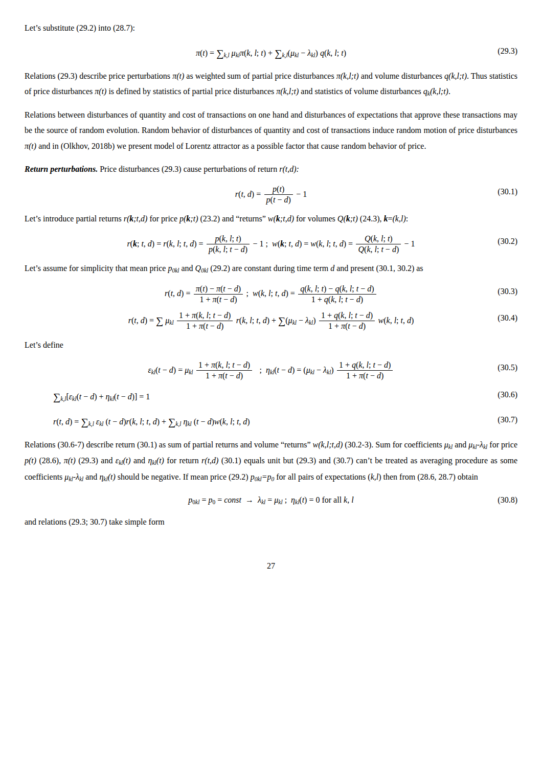Let’s substitute (29.2) into (28.7):
π(t) = ∑k,l μkl π(k, l; t) + ∑k,l(μkl − λkl) q(k, l; t) (29.3)
Relations (29.3) describe price perturbations π(t) as weighted sum of partial price disturbances π(k,l;t) and volume disturbances q(k,l;t). Thus statistics of price disturbances π(t) is defined by statistics of partial price disturbances π(k,l;t) and statistics of volume disturbances qk(k,l;t).
Relations between disturbances of quantity and cost of transactions on one hand and disturbances of expectations that approve these transactions may be the source of random evolution. Random behavior of disturbances of quantity and cost of transactions induce random motion of price disturbances π(t) and in (Olkhov, 2018b) we present model of Lorentz attractor as a possible factor that cause random behavior of price.
Return perturbations. Price disturbances (29.3) cause perturbations of return r(t,d):
r(t, d) = p(t) p(t − d) − 1 (30.1)
Let’s introduce partial returns r(k;t,d) for price p(k;t) (23.2) and “returns” w(k;t,d) for volumes Q(k;t) (24.3), k=(k,l):
r(k; t, d) = r(k, l; t, d) = p(k, l; t) p(k, l; t − d) − 1 ; w(k; t, d) = w(k, l; t, d) = Q(k, l; t) Q(k, l; t − d) − 1 (30.2)
Let’s assume for simplicity that mean price p0kl and Q0kl (29.2) are constant during time term d and present (30.1, 30.2) as
r(t, d) = π(t) − π(t − d) 1 + π(t − d) ; w(k, l; t, d) = q(k, l; t) − q(k, l; t − d) 1 + q(k, l; t − d) (30.3)
r(t, d) = ∑ μkl 1 + π(k, l; t − d) 1 + π(t − d) r(k, l; t, d) + ∑(μkl − λkl) 1 + q(k, l; t − d) 1 + π(t − d) w(k, l; t, d) (30.4)
Let’s define
εkl(t − d) = μkl 1 + π(k, l; t − d) 1 + π(t − d) ; ηkl(t − d) = (μkl − λkl) 1 + q(k, l; t − d) 1 + π(t − d) (30.5)
∑k,l[εkl(t − d) + ηkl(t − d)] = 1 (30.6)
r(t, d) = ∑k,l εkl (t − d)r(k, l; t, d) + ∑k,l ηkl (t − d)w(k, l; t, d) (30.7)
Relations (30.6-7) describe return (30.1) as sum of partial returns and volume “returns” w(k,l;t,d) (30.2-3). Sum for coefficients μkl and μkl-λkl for price p(t) (28.6), π(t) (29.3) and εkl(t) and ηkl(t) for return r(t,d) (30.1) equals unit but (29.3) and (30.7) can’t be treated as averaging procedure as some coefficients μkl-λkl and ηkl(t) should be negative. If mean price (29.2) p0kl=p0 for all pairs of expectations (k,l) then from (28.6, 28.7) obtain
p0kl = p0 = const → λkl = μkl ; ηkl(t) = 0 for all k, l (30.8)
and relations (29.3; 30.7) take simple form
27